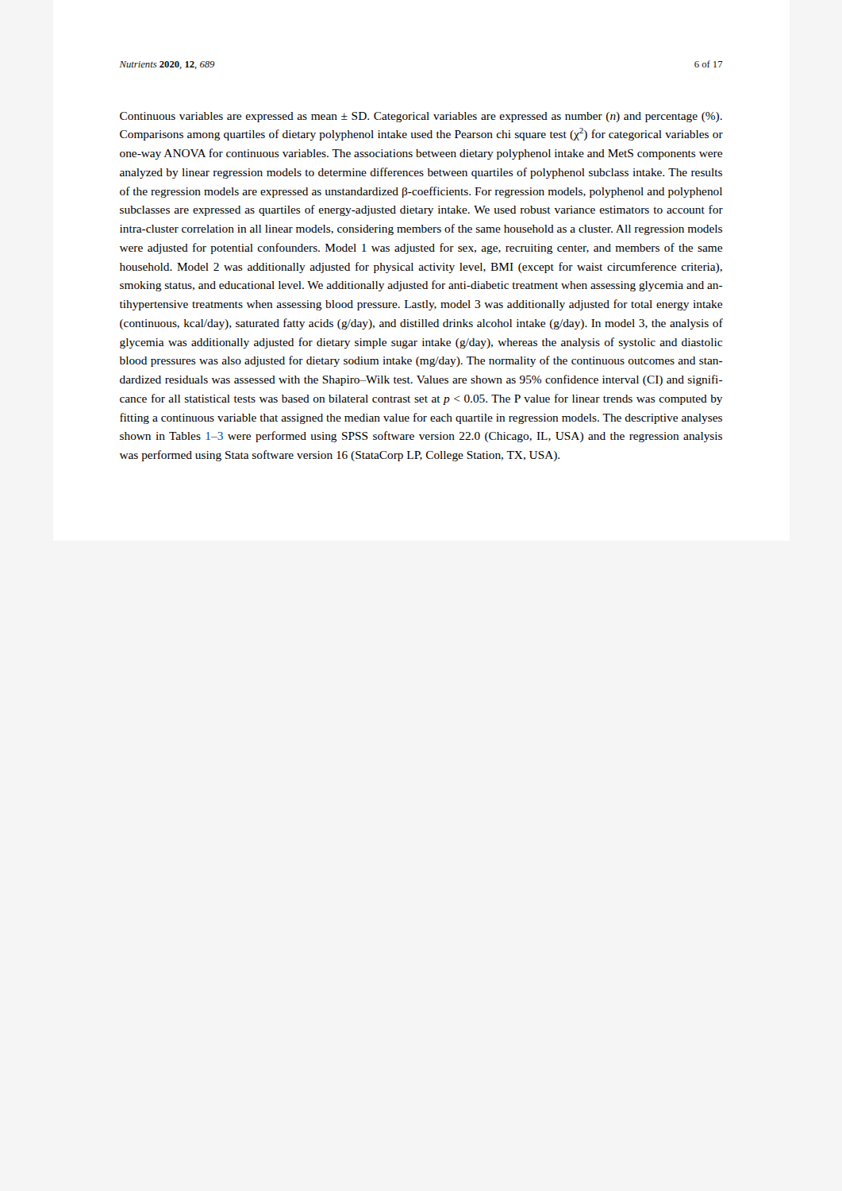Nutrients 2020, 12, 689 6 of 17
Continuous variables are expressed as mean ± SD. Categorical variables are expressed as number (n) and percentage (%). Comparisons among quartiles of dietary polyphenol intake used the Pearson chi square test (χ2) for categorical variables or one-way ANOVA for continuous variables. The associations between dietary polyphenol intake and MetS components were analyzed by linear regression models to determine differences between quartiles of polyphenol subclass intake. The results of the regression models are expressed as unstandardized β-coefficients. For regression models, polyphenol and polyphenol subclasses are expressed as quartiles of energy-adjusted dietary intake. We used robust variance estimators to account for intra-cluster correlation in all linear models, considering members of the same household as a cluster. All regression models were adjusted for potential confounders. Model 1 was adjusted for sex, age, recruiting center, and members of the same household. Model 2 was additionally adjusted for physical activity level, BMI (except for waist circumference criteria), smoking status, and educational level. We additionally adjusted for anti-diabetic treatment when assessing glycemia and antihypertensive treatments when assessing blood pressure. Lastly, model 3 was additionally adjusted for total energy intake (continuous, kcal/day), saturated fatty acids (g/day), and distilled drinks alcohol intake (g/day). In model 3, the analysis of glycemia was additionally adjusted for dietary simple sugar intake (g/day), whereas the analysis of systolic and diastolic blood pressures was also adjusted for dietary sodium intake (mg/day). The normality of the continuous outcomes and standardized residuals was assessed with the Shapiro–Wilk test. Values are shown as 95% confidence interval (CI) and significance for all statistical tests was based on bilateral contrast set at p < 0.05. The P value for linear trends was computed by fitting a continuous variable that assigned the median value for each quartile in regression models. The descriptive analyses shown in Tables 1–3 were performed using SPSS software version 22.0 (Chicago, IL, USA) and the regression analysis was performed using Stata software version 16 (StataCorp LP, College Station, TX, USA).